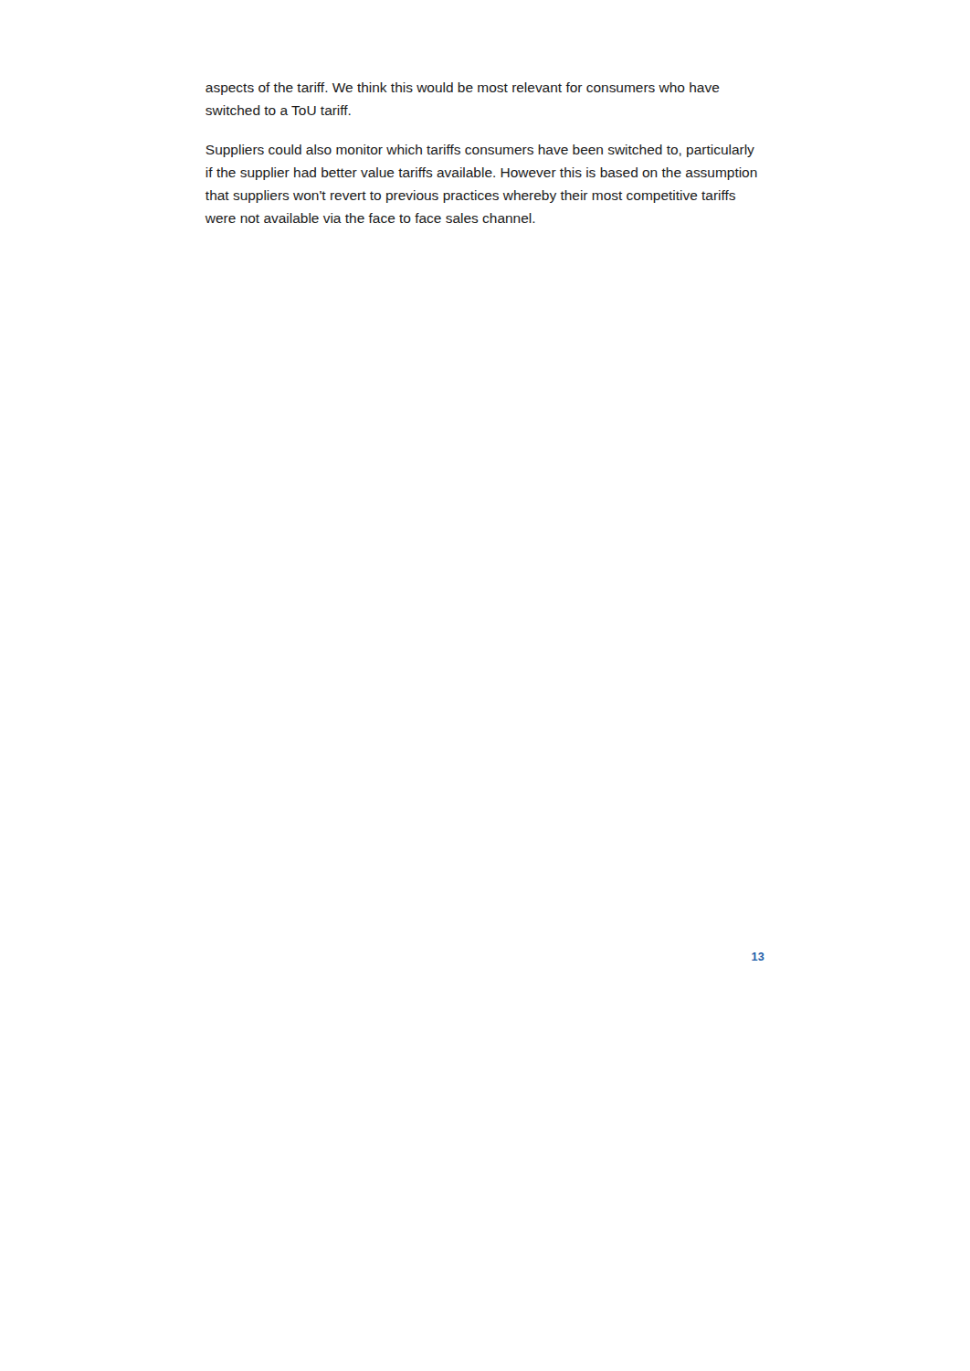aspects of the tariff. We think this would be most relevant for consumers who have switched to a ToU tariff.
Suppliers could also monitor which tariffs consumers have been switched to, particularly if the supplier had better value tariffs available. However this is based on the assumption that suppliers won't revert to previous practices whereby their most competitive tariffs were not available via the face to face sales channel.
13